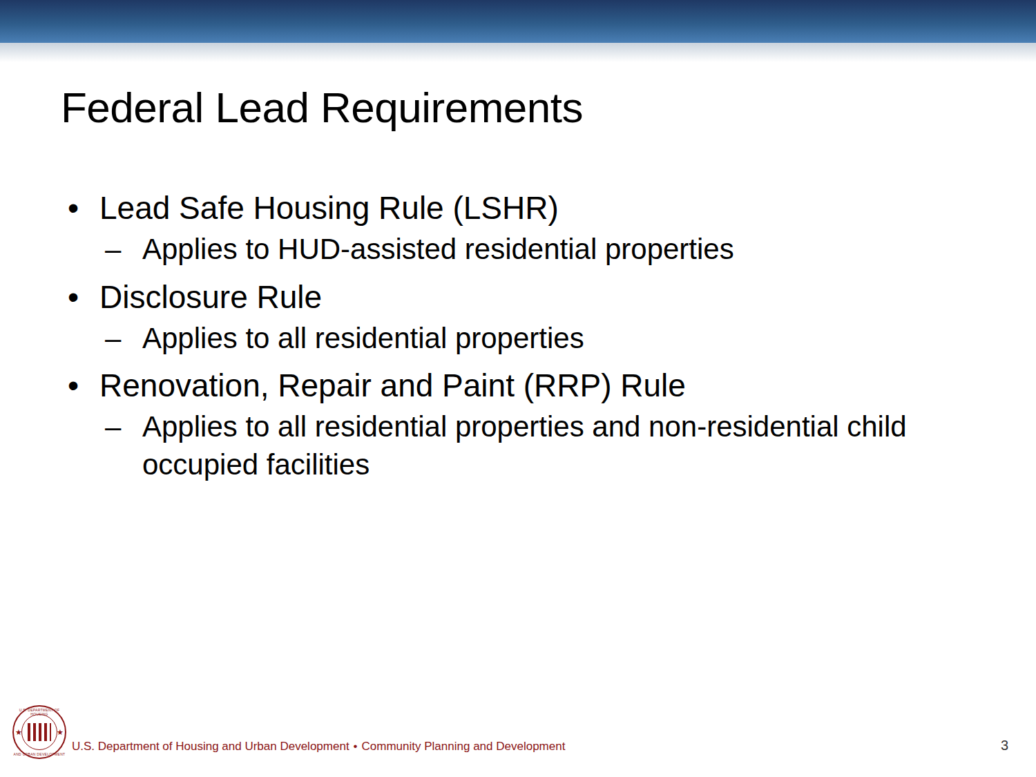Federal Lead Requirements
Lead Safe Housing Rule (LSHR)
Applies to HUD-assisted residential properties
Disclosure Rule
Applies to all residential properties
Renovation, Repair and Paint (RRP) Rule
Applies to all residential properties and non-residential child occupied facilities
U.S. Department of Housing
★
★
and Urban Development
U.S. Department of Housing and Urban Development•Community Planning and Development
3